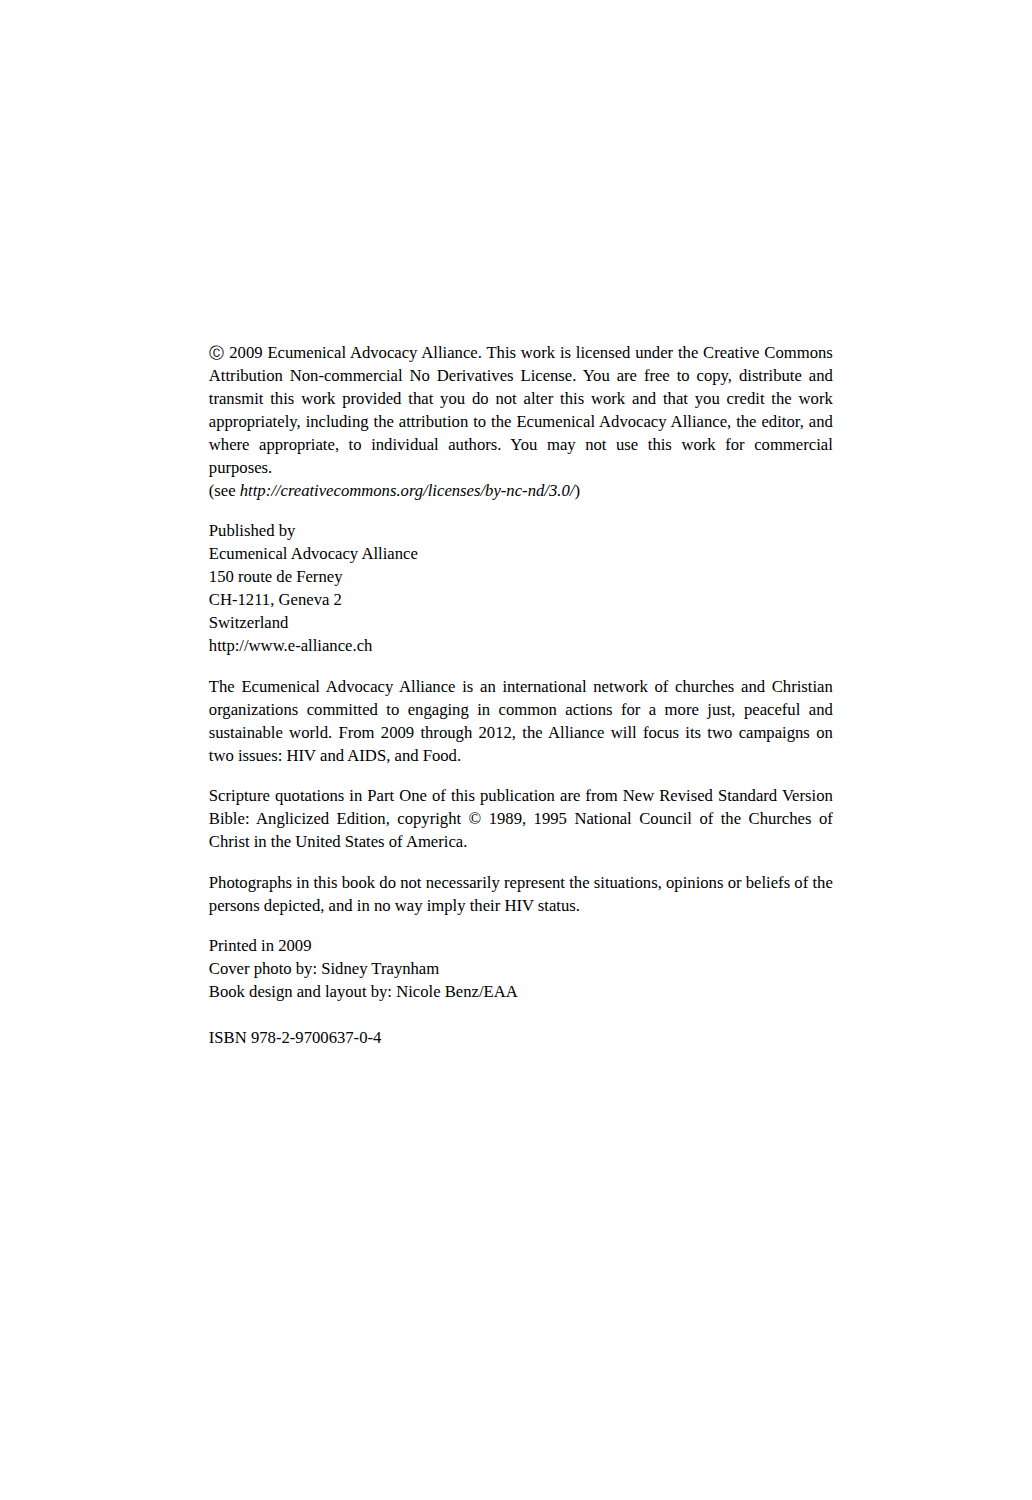Ⓒ 2009 Ecumenical Advocacy Alliance. This work is licensed under the Creative Commons Attribution Non-commercial No Derivatives License. You are free to copy, distribute and transmit this work provided that you do not alter this work and that you credit the work appropriately, including the attribution to the Ecumenical Advocacy Alliance, the editor, and where appropriate, to individual authors. You may not use this work for commercial purposes.
(see http://creativecommons.org/licenses/by-nc-nd/3.0/)
Published by
Ecumenical Advocacy Alliance
150 route de Ferney
CH-1211, Geneva 2
Switzerland
http://www.e-alliance.ch
The Ecumenical Advocacy Alliance is an international network of churches and Christian organizations committed to engaging in common actions for a more just, peaceful and sustainable world. From 2009 through 2012, the Alliance will focus its two campaigns on two issues: HIV and AIDS, and Food.
Scripture quotations in Part One of this publication are from New Revised Standard Version Bible: Anglicized Edition, copyright © 1989, 1995 National Council of the Churches of Christ in the United States of America.
Photographs in this book do not necessarily represent the situations, opinions or beliefs of the persons depicted, and in no way imply their HIV status.
Printed in 2009
Cover photo by: Sidney Traynham
Book design and layout by: Nicole Benz/EAA
ISBN 978-2-9700637-0-4